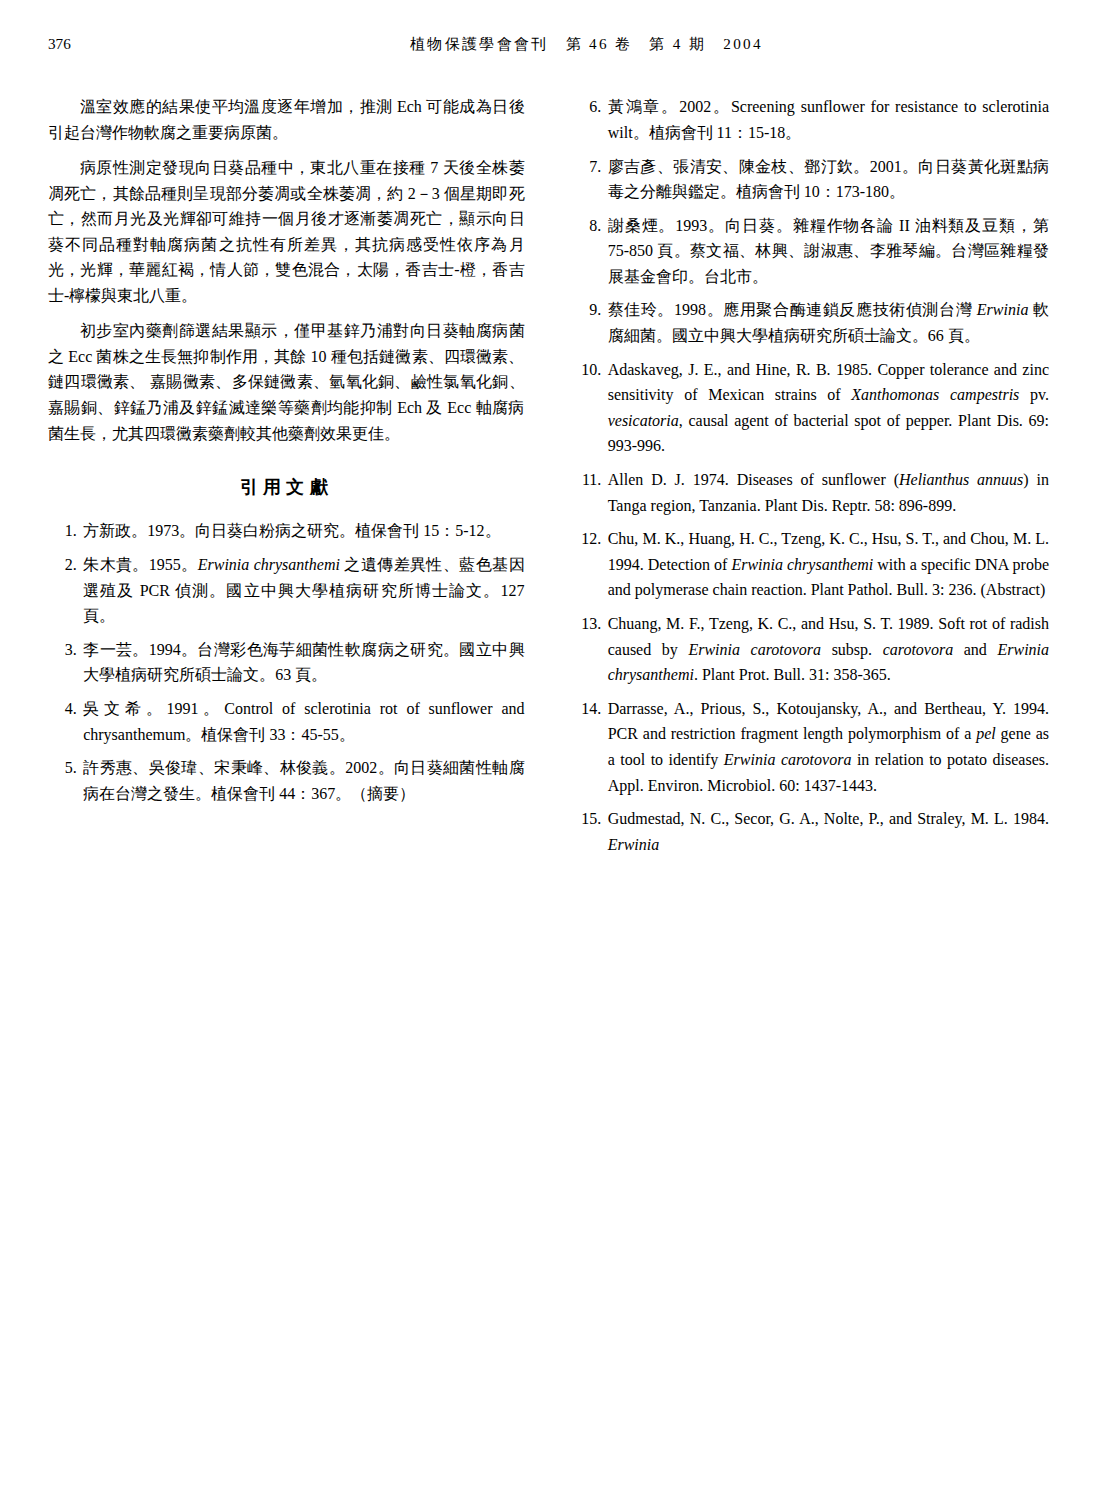376 植物保護學會會刊　第 46 卷　第 4 期　2004
溫室效應的結果使平均溫度逐年增加，推測 Ech 可能成為日後引起台灣作物軟腐之重要病原菌。
病原性測定發現向日葵品種中，東北八重在接種 7 天後全株萎凋死亡，其餘品種則呈現部分萎凋或全株萎凋，約 2－3 個星期即死亡，然而月光及光輝卻可維持一個月後才逐漸萎凋死亡，顯示向日葵不同品種對軸腐病菌之抗性有所差異，其抗病感受性依序為月光，光輝，華麗紅褐，情人節，雙色混合，太陽，香吉士-橙，香吉士-檸檬與東北八重。
初步室內藥劑篩選結果顯示，僅甲基鋅乃浦對向日葵軸腐病菌之 Ecc 菌株之生長無抑制作用，其餘 10 種包括鏈黴素、四環黴素、鏈四環黴素、 嘉賜黴素、多保鏈黴素、氫氧化銅、鹼性氯氧化銅、嘉賜銅、鋅錳乃浦及鋅錳滅達樂等藥劑均能抑制 Ech 及 Ecc 軸腐病菌生長，尤其四環黴素藥劑較其他藥劑效果更佳。
引用文獻
方新政。1973。向日葵白粉病之研究。植保會刊 15：5-12。
朱木貴。1955。Erwinia chrysanthemi 之遺傳差異性、藍色基因選殖及 PCR 偵測。國立中興大學植病研究所博士論文。127 頁。
李一芸。1994。台灣彩色海芋細菌性軟腐病之研究。國立中興大學植病研究所碩士論文。63 頁。
吳文希。1991。Control of sclerotinia rot of sunflower and chrysanthemum。植保會刊 33：45-55。
許秀惠、吳俊瑋、宋秉峰、林俊義。2002。向日葵細菌性軸腐病在台灣之發生。植保會刊 44：367。（摘要）
黃鴻章。2002。Screening sunflower for resistance to sclerotinia wilt。植病會刊 11：15-18。
廖吉彥、張清安、陳金枝、鄧汀欽。2001。向日葵黃化斑點病毒之分離與鑑定。植病會刊 10：173-180。
謝桑煙。1993。向日葵。雜糧作物各論 II 油料類及豆類，第 75-850 頁。蔡文福、林興、謝淑惠、李雅琴編。台灣區雜糧發展基金會印。台北市。
蔡佳玲。1998。應用聚合酶連鎖反應技術偵測台灣 Erwinia 軟腐細菌。國立中興大學植病研究所碩士論文。66 頁。
Adaskaveg, J. E., and Hine, R. B. 1985. Copper tolerance and zinc sensitivity of Mexican strains of Xanthomonas campestris pv. vesicatoria, causal agent of bacterial spot of pepper. Plant Dis. 69: 993-996.
Allen D. J. 1974. Diseases of sunflower (Helianthus annuus) in Tanga region, Tanzania. Plant Dis. Reptr. 58: 896-899.
Chu, M. K., Huang, H. C., Tzeng, K. C., Hsu, S. T., and Chou, M. L. 1994. Detection of Erwinia chrysanthemi with a specific DNA probe and polymerase chain reaction. Plant Pathol. Bull. 3: 236. (Abstract)
Chuang, M. F., Tzeng, K. C., and Hsu, S. T. 1989. Soft rot of radish caused by Erwinia carotovora subsp. carotovora and Erwinia chrysanthemi. Plant Prot. Bull. 31: 358-365.
Darrasse, A., Prious, S., Kotoujansky, A., and Bertheau, Y. 1994. PCR and restriction fragment length polymorphism of a pel gene as a tool to identify Erwinia carotovora in relation to potato diseases. Appl. Environ. Microbiol. 60: 1437-1443.
Gudmestad, N. C., Secor, G. A., Nolte, P., and Straley, M. L. 1984. Erwinia